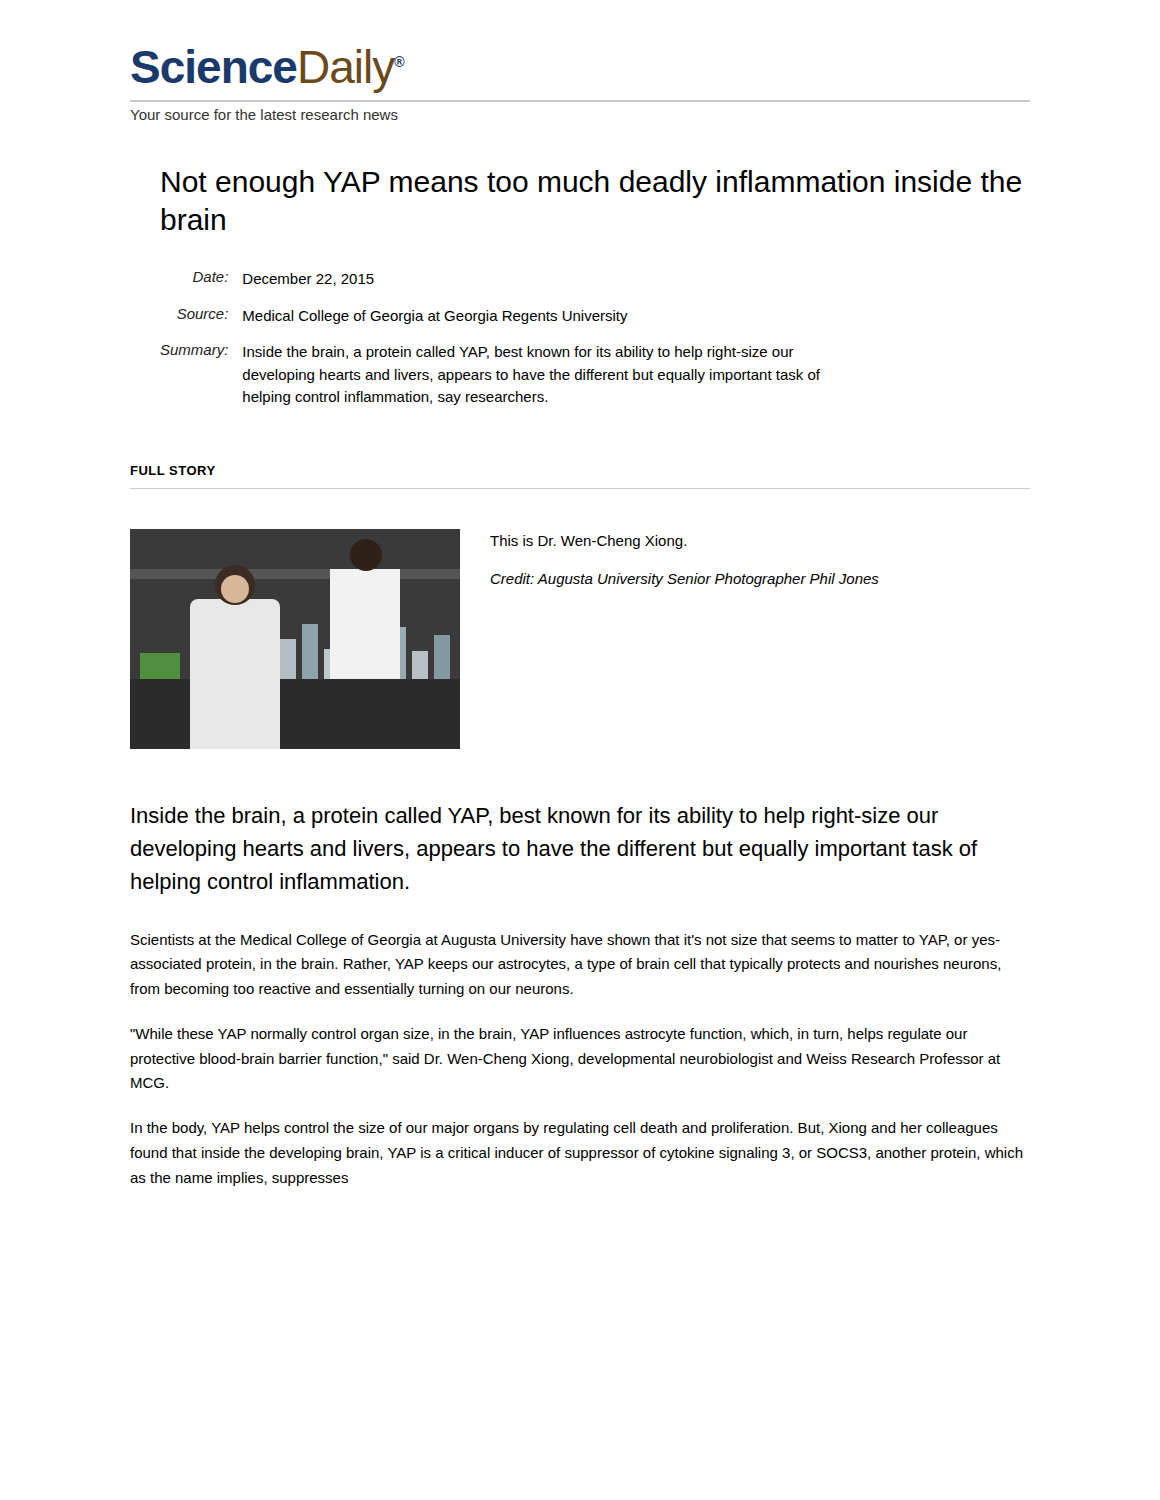Science Daily®
Your source for the latest research news
Not enough YAP means too much deadly inflammation inside the brain
| Date: | December 22, 2015 |
| Source: | Medical College of Georgia at Georgia Regents University |
| Summary: | Inside the brain, a protein called YAP, best known for its ability to help right-size our developing hearts and livers, appears to have the different but equally important task of helping control inflammation, say researchers. |
FULL STORY
This is Dr. Wen-Cheng Xiong. Credit: Augusta University Senior Photographer Phil Jones
Inside the brain, a protein called YAP, best known for its ability to help right-size our developing hearts and livers, appears to have the different but equally important task of helping control inflammation.
Scientists at the Medical College of Georgia at Augusta University have shown that it's not size that seems to matter to YAP, or yes-associated protein, in the brain. Rather, YAP keeps our astrocytes, a type of brain cell that typically protects and nourishes neurons, from becoming too reactive and essentially turning on our neurons.
"While these YAP normally control organ size, in the brain, YAP influences astrocyte function, which, in turn, helps regulate our protective blood-brain barrier function," said Dr. Wen-Cheng Xiong, developmental neurobiologist and Weiss Research Professor at MCG.
In the body, YAP helps control the size of our major organs by regulating cell death and proliferation. But, Xiong and her colleagues found that inside the developing brain, YAP is a critical inducer of suppressor of cytokine signaling 3, or SOCS3, another protein, which as the name implies, suppresses